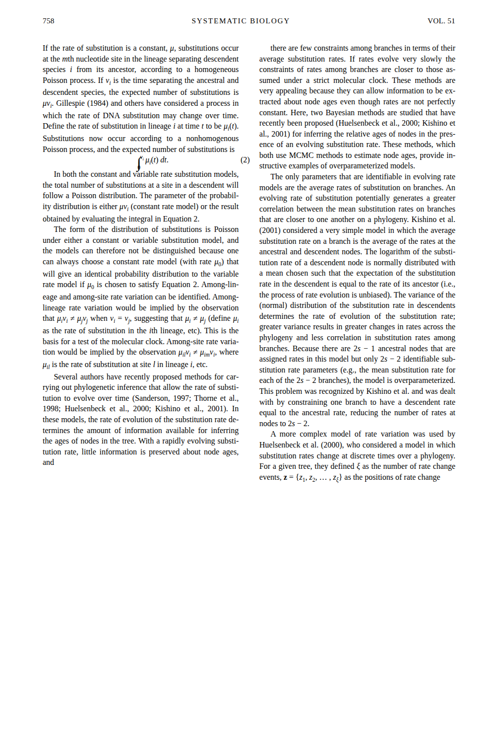758 Systematic Biology VOL. 51
If the rate of substitution is a constant, μ, substitutions occur at the mth nucleotide site in the lineage separating descendent species i from its ancestor, according to a homogeneous Poisson process. If vi is the time separating the ancestral and descendent species, the expected number of substitutions is μvi. Gillespie (1984) and others have considered a process in which the rate of DNA substitution may change over time. Define the rate of substitution in lineage i at time t to be μi(t). Substitutions now occur according to a nonhomogenous Poisson process, and the expected number of substitutions is
∫vi 0 μi(t) dt. (2)
In both the constant and variable rate substitution models, the total number of substitutions at a site in a descendent will follow a Poisson distribution. The parameter of the probability distribution is either μvi (constant rate model) or the result obtained by evaluating the integral in Equation 2.
The form of the distribution of substitutions is Poisson under either a constant or variable substitution model, and the models can therefore not be distinguished because one can always choose a constant rate model (with rate μ0) that will give an identical probability distribution to the variable rate model if μ0 is chosen to satisfy Equation 2. Among-lineage and among-site rate variation can be identified. Among-lineage rate variation would be implied by the observation that μivi ≠ μjvj when vi = vj, suggesting that μi ≠ μj (define μi as the rate of substitution in the ith lineage, etc). This is the basis for a test of the molecular clock. Among-site rate variation would be implied by the observation μilvi ≠ μimvi, where μil is the rate of substitution at site l in lineage i, etc.
Several authors have recently proposed methods for carrying out phylogenetic inference that allow the rate of substitution to evolve over time (Sanderson, 1997; Thorne et al., 1998; Huelsenbeck et al., 2000; Kishino et al., 2001). In these models, the rate of evolution of the substitution rate determines the amount of information available for inferring the ages of nodes in the tree. With a rapidly evolving substitution rate, little information is preserved about node ages, and
there are few constraints among branches in terms of their average substitution rates. If rates evolve very slowly the constraints of rates among branches are closer to those assumed under a strict molecular clock. These methods are very appealing because they can allow information to be extracted about node ages even though rates are not perfectly constant. Here, two Bayesian methods are studied that have recently been proposed (Huelsenbeck et al., 2000; Kishino et al., 2001) for inferring the relative ages of nodes in the presence of an evolving substitution rate. These methods, which both use MCMC methods to estimate node ages, provide instructive examples of overparameterized models.
The only parameters that are identifiable in evolving rate models are the average rates of substitution on branches. An evolving rate of substitution potentially generates a greater correlation between the mean substitution rates on branches that are closer to one another on a phylogeny. Kishino et al. (2001) considered a very simple model in which the average substitution rate on a branch is the average of the rates at the ancestral and descendent nodes. The logarithm of the substitution rate of a descendent node is normally distributed with a mean chosen such that the expectation of the substitution rate in the descendent is equal to the rate of its ancestor (i.e., the process of rate evolution is unbiased). The variance of the (normal) distribution of the substitution rate in descendents determines the rate of evolution of the substitution rate; greater variance results in greater changes in rates across the phylogeny and less correlation in substitution rates among branches. Because there are 2s − 1 ancestral nodes that are assigned rates in this model but only 2s − 2 identifiable substitution rate parameters (e.g., the mean substitution rate for each of the 2s − 2 branches), the model is overparameterized. This problem was recognized by Kishino et al. and was dealt with by constraining one branch to have a descendent rate equal to the ancestral rate, reducing the number of rates at nodes to 2s − 2.
A more complex model of rate variation was used by Huelsenbeck et al. (2000), who considered a model in which substitution rates change at discrete times over a phylogeny. For a given tree, they defined ξ as the number of rate change events, z = {z1, z2, … , zξ} as the positions of rate change